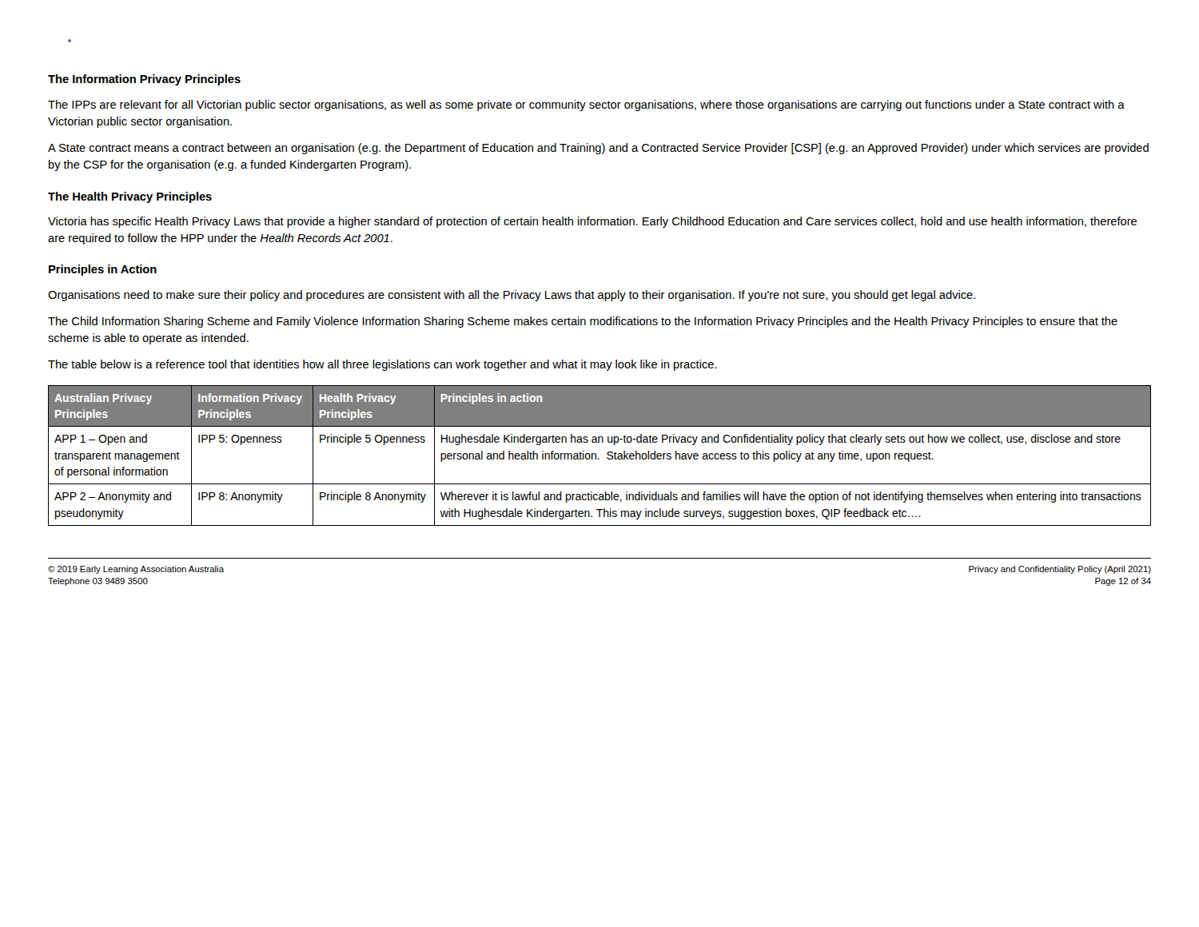The Information Privacy Principles
The IPPs are relevant for all Victorian public sector organisations, as well as some private or community sector organisations, where those organisations are carrying out functions under a State contract with a Victorian public sector organisation.
A State contract means a contract between an organisation (e.g. the Department of Education and Training) and a Contracted Service Provider [CSP] (e.g. an Approved Provider) under which services are provided by the CSP for the organisation (e.g. a funded Kindergarten Program).
The Health Privacy Principles
Victoria has specific Health Privacy Laws that provide a higher standard of protection of certain health information. Early Childhood Education and Care services collect, hold and use health information, therefore are required to follow the HPP under the Health Records Act 2001.
Principles in Action
Organisations need to make sure their policy and procedures are consistent with all the Privacy Laws that apply to their organisation. If you're not sure, you should get legal advice.
The Child Information Sharing Scheme and Family Violence Information Sharing Scheme makes certain modifications to the Information Privacy Principles and the Health Privacy Principles to ensure that the scheme is able to operate as intended.
The table below is a reference tool that identities how all three legislations can work together and what it may look like in practice.
| Australian Privacy Principles | Information Privacy Principles | Health Privacy Principles | Principles in action |
| --- | --- | --- | --- |
| APP 1 – Open and transparent management of personal information | IPP 5: Openness | Principle 5 Openness | Hughesdale Kindergarten has an up-to-date Privacy and Confidentiality policy that clearly sets out how we collect, use, disclose and store personal and health information. Stakeholders have access to this policy at any time, upon request. |
| APP 2 – Anonymity and pseudonymity | IPP 8: Anonymity | Principle 8 Anonymity | Wherever it is lawful and practicable, individuals and families will have the option of not identifying themselves when entering into transactions with Hughesdale Kindergarten. This may include surveys, suggestion boxes, QIP feedback etc…. |
© 2019 Early Learning Association Australia
Telephone 03 9489 3500
Privacy and Confidentiality Policy (April 2021)
Page 12 of 34